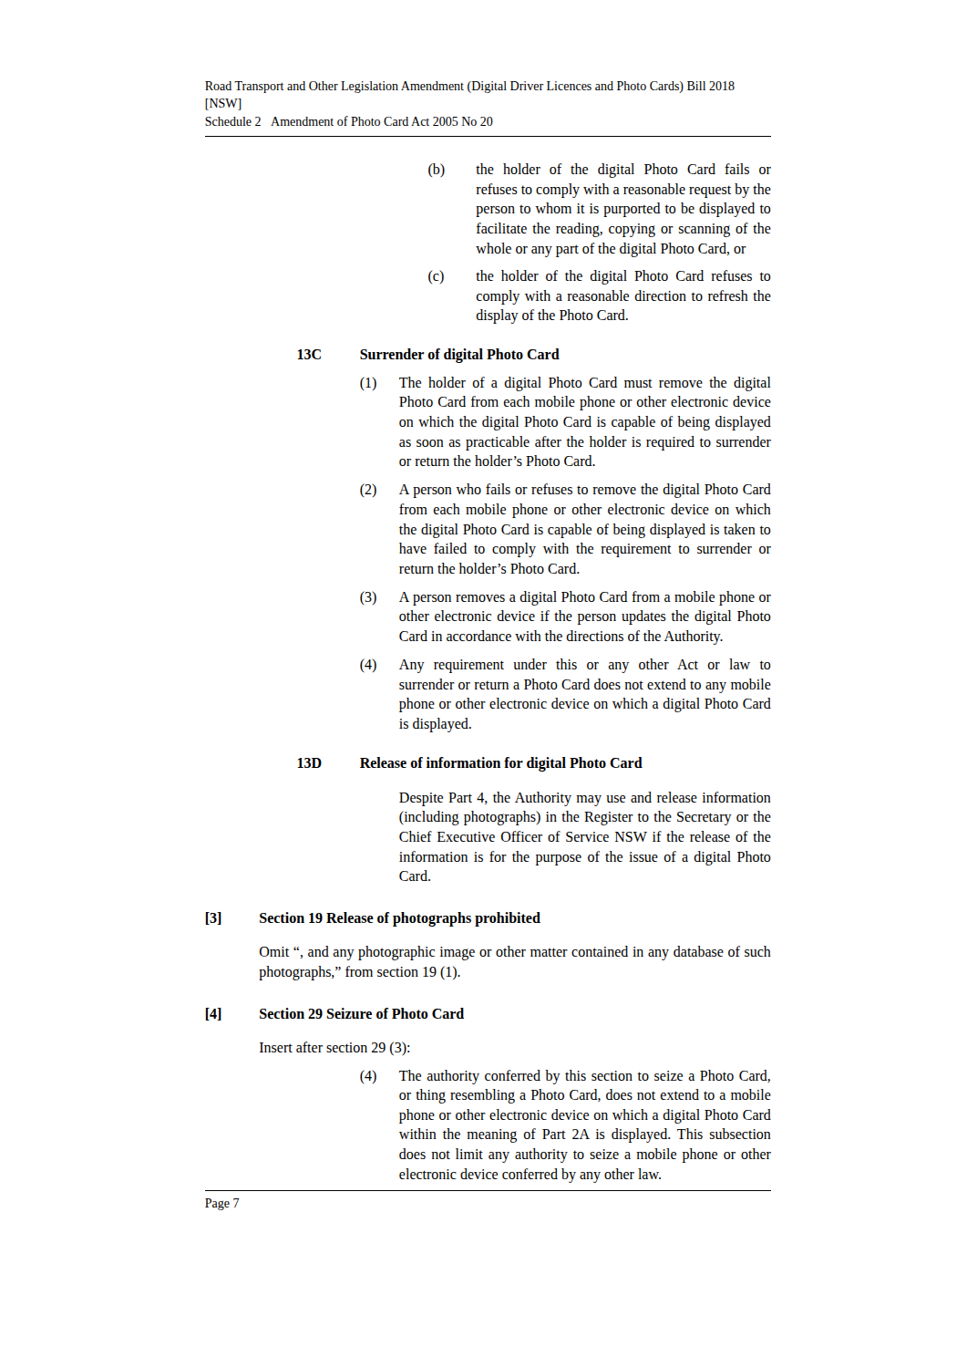Road Transport and Other Legislation Amendment (Digital Driver Licences and Photo Cards) Bill 2018 [NSW]
Schedule 2 Amendment of Photo Card Act 2005 No 20
(b) the holder of the digital Photo Card fails or refuses to comply with a reasonable request by the person to whom it is purported to be displayed to facilitate the reading, copying or scanning of the whole or any part of the digital Photo Card, or
(c) the holder of the digital Photo Card refuses to comply with a reasonable direction to refresh the display of the Photo Card.
13C Surrender of digital Photo Card
(1) The holder of a digital Photo Card must remove the digital Photo Card from each mobile phone or other electronic device on which the digital Photo Card is capable of being displayed as soon as practicable after the holder is required to surrender or return the holder’s Photo Card.
(2) A person who fails or refuses to remove the digital Photo Card from each mobile phone or other electronic device on which the digital Photo Card is capable of being displayed is taken to have failed to comply with the requirement to surrender or return the holder’s Photo Card.
(3) A person removes a digital Photo Card from a mobile phone or other electronic device if the person updates the digital Photo Card in accordance with the directions of the Authority.
(4) Any requirement under this or any other Act or law to surrender or return a Photo Card does not extend to any mobile phone or other electronic device on which a digital Photo Card is displayed.
13D Release of information for digital Photo Card
Despite Part 4, the Authority may use and release information (including photographs) in the Register to the Secretary or the Chief Executive Officer of Service NSW if the release of the information is for the purpose of the issue of a digital Photo Card.
[3] Section 19 Release of photographs prohibited
Omit “, and any photographic image or other matter contained in any database of such photographs,” from section 19 (1).
[4] Section 29 Seizure of Photo Card
Insert after section 29 (3):
(4) The authority conferred by this section to seize a Photo Card, or thing resembling a Photo Card, does not extend to a mobile phone or other electronic device on which a digital Photo Card within the meaning of Part 2A is displayed. This subsection does not limit any authority to seize a mobile phone or other electronic device conferred by any other law.
Page 7